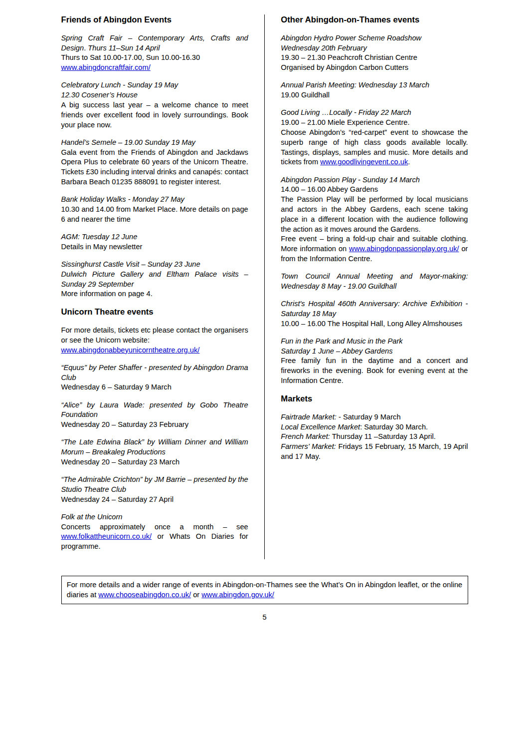Friends of Abingdon Events
Spring Craft Fair – Contemporary Arts, Crafts and Design. Thurs 11–Sun 14 April
Thurs to Sat 10.00-17.00, Sun 10.00-16.30
www.abingdoncraftfair.com/
Celebratory Lunch - Sunday 19 May
12.30 Cosener’s House
A big success last year – a welcome chance to meet friends over excellent food in lovely surroundings. Book your place now.
Handel’s Semele – 19.00 Sunday 19 May
Gala event from the Friends of Abingdon and Jackdaws Opera Plus to celebrate 60 years of the Unicorn Theatre. Tickets £30 including interval drinks and canapés: contact Barbara Beach 01235 888091 to register interest.
Bank Holiday Walks - Monday 27 May
10.30 and 14.00 from Market Place. More details on page 6 and nearer the time
AGM: Tuesday 12 June
Details in May newsletter
Sissinghurst Castle Visit – Sunday 23 June
Dulwich Picture Gallery and Eltham Palace visits – Sunday 29 September
More information on page 4.
Unicorn Theatre events
For more details, tickets etc please contact the organisers or see the Unicorn website:
www.abingdonabbeyunicorntheatre.org.uk/
“Equus” by Peter Shaffer - presented by Abingdon Drama Club
Wednesday 6 – Saturday 9 March
“Alice” by Laura Wade: presented by Gobo Theatre Foundation
Wednesday 20 – Saturday 23 February
“The Late Edwina Black” by William Dinner and William Morum – Breakaleg Productions
Wednesday 20 – Saturday 23 March
“The Admirable Crichton” by JM Barrie – presented by the Studio Theatre Club
Wednesday 24 – Saturday 27 April
Folk at the Unicorn
Concerts approximately once a month – see www.folkattheunicorn.co.uk/ or Whats On Diaries for programme.
Other Abingdon-on-Thames events
Abingdon Hydro Power Scheme Roadshow
Wednesday 20th February
19.30 – 21.30 Peachcroft Christian Centre
Organised by Abingdon Carbon Cutters
Annual Parish Meeting: Wednesday 13 March
19.00 Guildhall
Good Living …Locally - Friday 22 March
19.00 – 21.00 Miele Experience Centre.
Choose Abingdon’s “red-carpet” event to showcase the superb range of high class goods available locally. Tastings, displays, samples and music. More details and tickets from www.goodlivingevent.co.uk.
Abingdon Passion Play - Sunday 14 March
14.00 – 16.00 Abbey Gardens
The Passion Play will be performed by local musicians and actors in the Abbey Gardens, each scene taking place in a different location with the audience following the action as it moves around the Gardens.
Free event – bring a fold-up chair and suitable clothing. More information on www.abingdonpassionplay.org.uk/ or from the Information Centre.
Town Council Annual Meeting and Mayor-making: Wednesday 8 May - 19.00 Guildhall
Christ's Hospital 460th Anniversary: Archive Exhibition - Saturday 18 May
10.00 – 16.00 The Hospital Hall, Long Alley Almshouses
Fun in the Park and Music in the Park
Saturday 1 June – Abbey Gardens
Free family fun in the daytime and a concert and fireworks in the evening. Book for evening event at the Information Centre.
Markets
Fairtrade Market: - Saturday 9 March
Local Excellence Market: Saturday 30 March.
French Market: Thursday 11 –Saturday 13 April.
Farmers’ Market: Fridays 15 February, 15 March, 19 April and 17 May.
For more details and a wider range of events in Abingdon-on-Thames see the What’s On in Abingdon leaflet, or the online diaries at www.chooseabingdon.co.uk/ or www.abingdon.gov.uk/
5